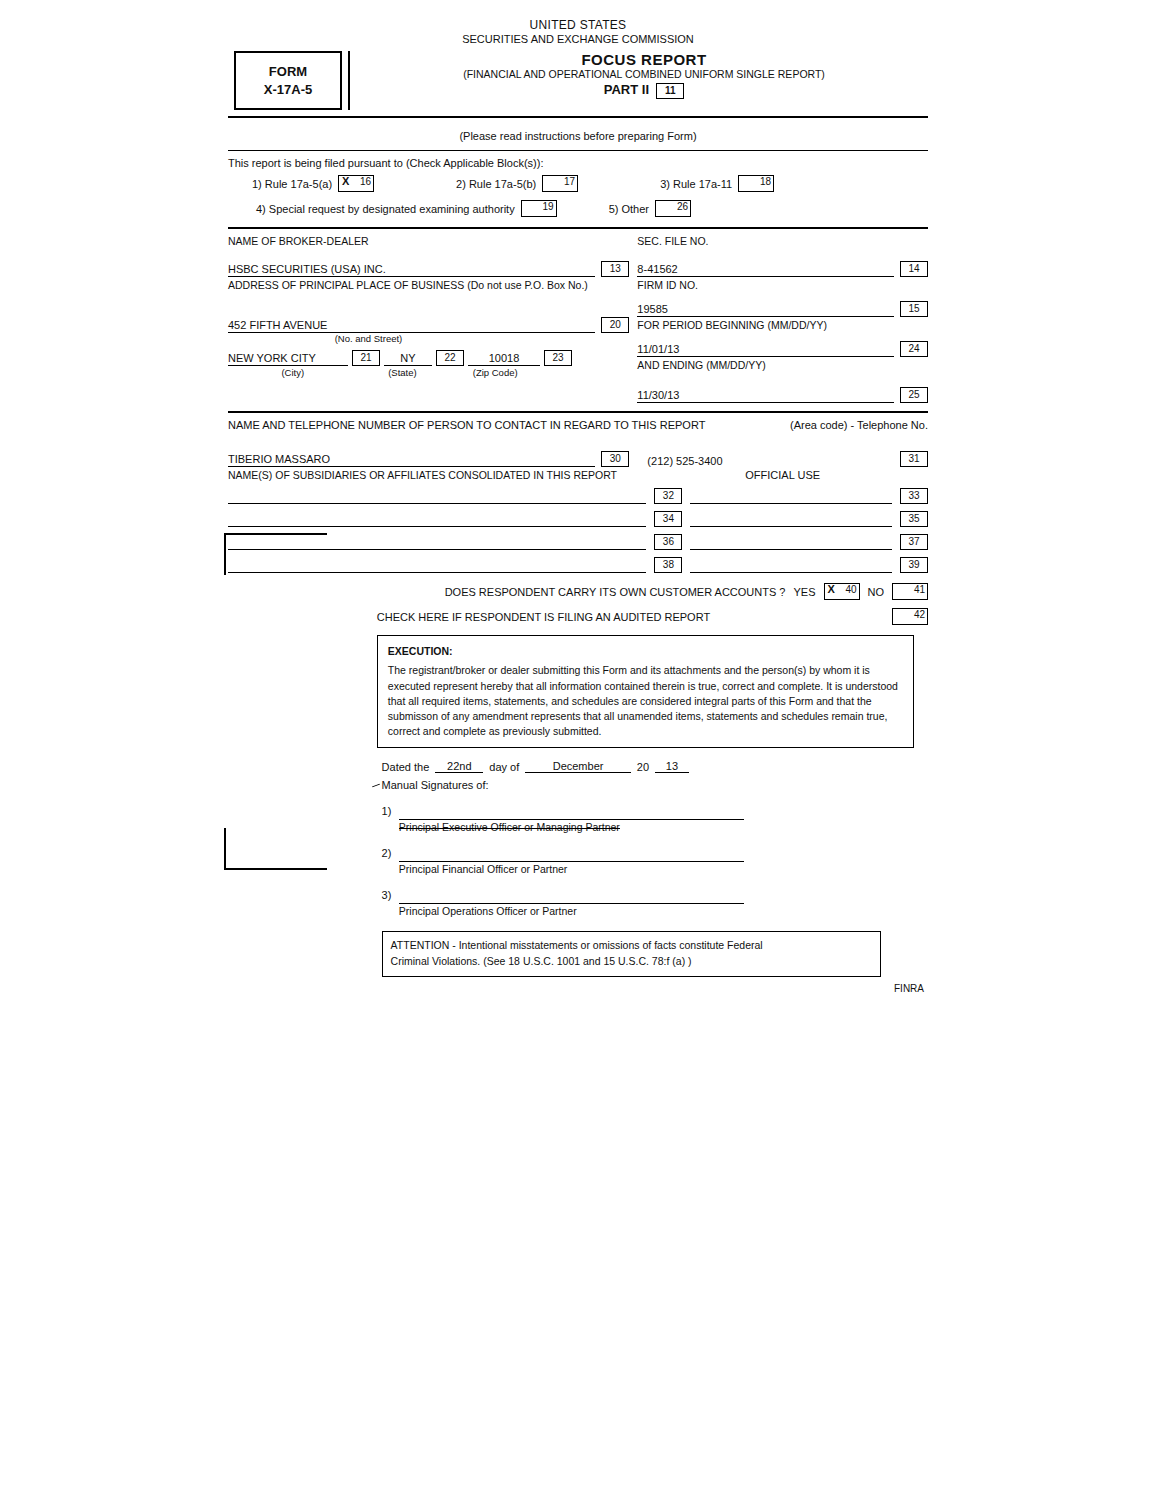UNITED STATES
SECURITIES AND EXCHANGE COMMISSION
FORM
X-17A-5
FOCUS REPORT
(FINANCIAL AND OPERATIONAL COMBINED UNIFORM SINGLE REPORT)
PART II 11
(Please read instructions before preparing Form)
This report is being filed pursuant to (Check Applicable Block(s)):
1) Rule 17a-5(a) X 16
2) Rule 17a-5(b) 17
3) Rule 17a-11 18
4) Special request by designated examining authority 19
5) Other 26
NAME OF BROKER-DEALER
HSBC SECURITIES (USA) INC.
13
ADDRESS OF PRINCIPAL PLACE OF BUSINESS (Do not use P.O. Box No.)
452 FIFTH AVENUE
20
(No. and Street)
NEW YORK CITY 21
NY 22
10018 23
(City) (State) (Zip Code)
SEC. FILE NO.
8-41562
14
FIRM ID NO.
19585
15
FOR PERIOD BEGINNING (MM/DD/YY)
11/01/13
24
AND ENDING (MM/DD/YY)
11/30/13
25
NAME AND TELEPHONE NUMBER OF PERSON TO CONTACT IN REGARD TO THIS REPORT
(Area code) - Telephone No.
TIBERIO MASSARO
30
NAME(S) OF SUBSIDIARIES OR AFFILIATES CONSOLIDATED IN THIS REPORT
(212) 525-3400
31
OFFICIAL USE
32
33
34
35
36
37
38
39
DOES RESPONDENT CARRY ITS OWN CUSTOMER ACCOUNTS ? YES X 40 NO 41
CHECK HERE IF RESPONDENT IS FILING AN AUDITED REPORT 42
EXECUTION:
The registrant/broker or dealer submitting this Form and its attachments and the person(s) by whom it is executed represent hereby that all information contained therein is true, correct and complete. It is understood that all required items, statements, and schedules are considered integral parts of this Form and that the submisson of any amendment represents that all unamended items, statements and schedules remain true, correct and complete as previously submitted.
Dated the 22nd day of December 20 13
Manual Signatures of:
1)
Principal Executive Officer or Managing Partner
2)
Principal Financial Officer or Partner
3)
Principal Operations Officer or Partner
ATTENTION - Intentional misstatements or omissions of facts constitute Federal
Criminal Violations. (See 18 U.S.C. 1001 and 15 U.S.C. 78:f (a) )
FINRA